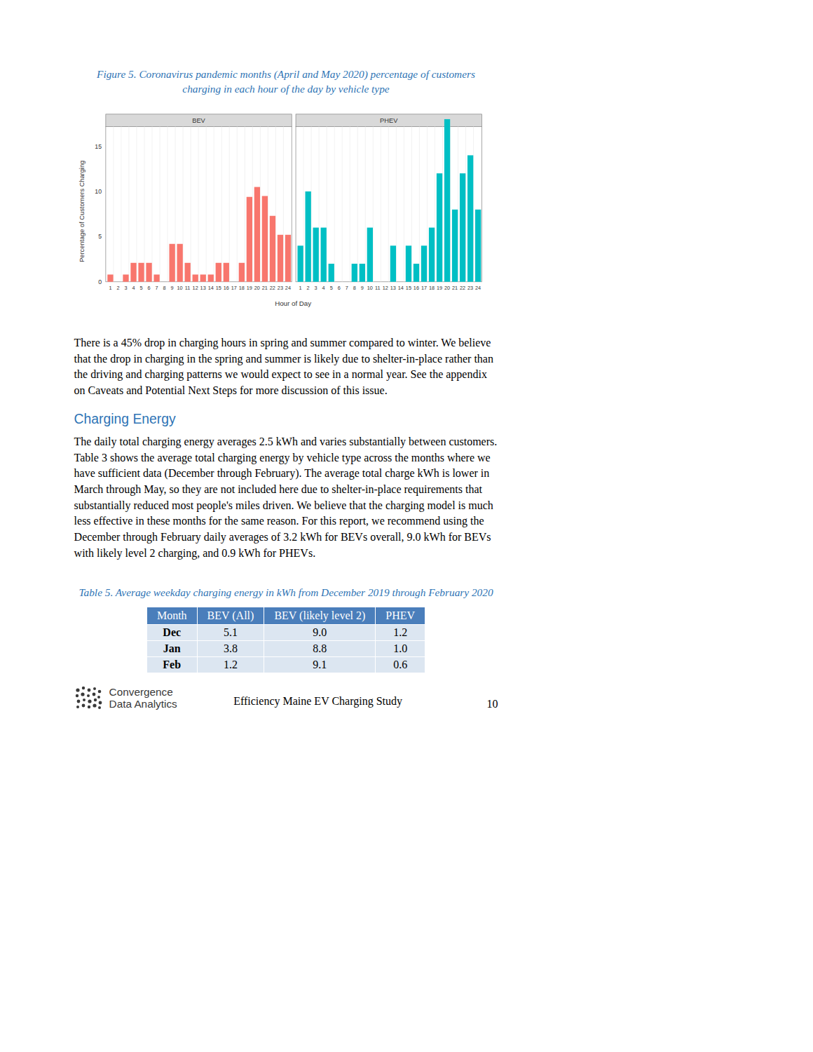Figure 5. Coronavirus pandemic months (April and May 2020) percentage of customers charging in each hour of the day by vehicle type
Percentage of Customers Charging 15 10 5 0 BEV 1 2 3 4 5 6 7 8 9 10 11 12 13 14 15 16 17 18 19 20 21 22 23 24 PHEV 1 2 3 4 5 6 7 8 9 10 11 12 13 14 15 16 17 18 19 20 21 22 23 24 Hour of Day
There is a 45% drop in charging hours in spring and summer compared to winter. We believe that the drop in charging in the spring and summer is likely due to shelter-in-place rather than the driving and charging patterns we would expect to see in a normal year. See the appendix on Caveats and Potential Next Steps for more discussion of this issue.
Charging Energy
The daily total charging energy averages 2.5 kWh and varies substantially between customers. Table 3 shows the average total charging energy by vehicle type across the months where we have sufficient data (December through February). The average total charge kWh is lower in March through May, so they are not included here due to shelter-in-place requirements that substantially reduced most people's miles driven. We believe that the charging model is much less effective in these months for the same reason. For this report, we recommend using the December through February daily averages of 3.2 kWh for BEVs overall, 9.0 kWh for BEVs with likely level 2 charging, and 0.9 kWh for PHEVs.
Table 5. Average weekday charging energy in kWh from December 2019 through February 2020
| Month | BEV (All) | BEV (likely level 2) | PHEV |
| --- | --- | --- | --- |
| Dec | 5.1 | 9.0 | 1.2 |
| Jan | 3.8 | 8.8 | 1.0 |
| Feb | 1.2 | 9.1 | 0.6 |
Convergence
Data Analytics
Efficiency Maine EV Charging Study
10